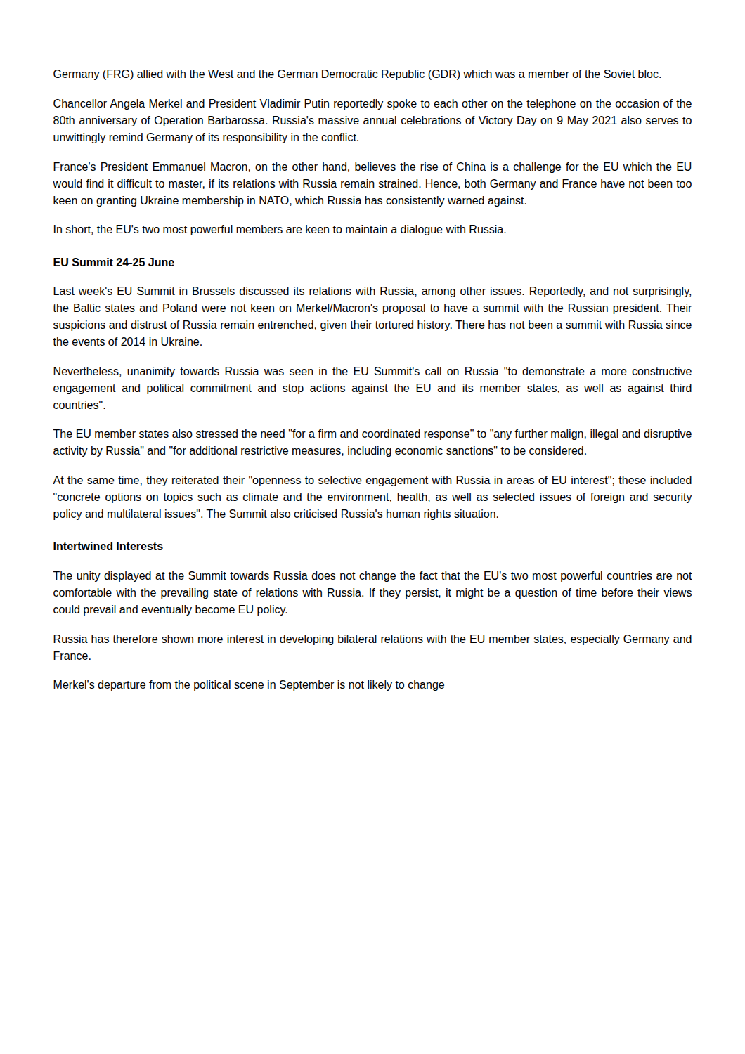Germany (FRG) allied with the West and the German Democratic Republic (GDR) which was a member of the Soviet bloc.
Chancellor Angela Merkel and President Vladimir Putin reportedly spoke to each other on the telephone on the occasion of the 80th anniversary of Operation Barbarossa. Russia's massive annual celebrations of Victory Day on 9 May 2021 also serves to unwittingly remind Germany of its responsibility in the conflict.
France's President Emmanuel Macron, on the other hand, believes the rise of China is a challenge for the EU which the EU would find it difficult to master, if its relations with Russia remain strained. Hence, both Germany and France have not been too keen on granting Ukraine membership in NATO, which Russia has consistently warned against.
In short, the EU's two most powerful members are keen to maintain a dialogue with Russia.
EU Summit 24-25 June
Last week's EU Summit in Brussels discussed its relations with Russia, among other issues. Reportedly, and not surprisingly, the Baltic states and Poland were not keen on Merkel/Macron's proposal to have a summit with the Russian president. Their suspicions and distrust of Russia remain entrenched, given their tortured history. There has not been a summit with Russia since the events of 2014 in Ukraine.
Nevertheless, unanimity towards Russia was seen in the EU Summit's call on Russia "to demonstrate a more constructive engagement and political commitment and stop actions against the EU and its member states, as well as against third countries".
The EU member states also stressed the need "for a firm and coordinated response" to "any further malign, illegal and disruptive activity by Russia" and "for additional restrictive measures, including economic sanctions" to be considered.
At the same time, they reiterated their "openness to selective engagement with Russia in areas of EU interest"; these included "concrete options on topics such as climate and the environment, health, as well as selected issues of foreign and security policy and multilateral issues". The Summit also criticised Russia's human rights situation.
Intertwined Interests
The unity displayed at the Summit towards Russia does not change the fact that the EU's two most powerful countries are not comfortable with the prevailing state of relations with Russia. If they persist, it might be a question of time before their views could prevail and eventually become EU policy.
Russia has therefore shown more interest in developing bilateral relations with the EU member states, especially Germany and France.
Merkel's departure from the political scene in September is not likely to change